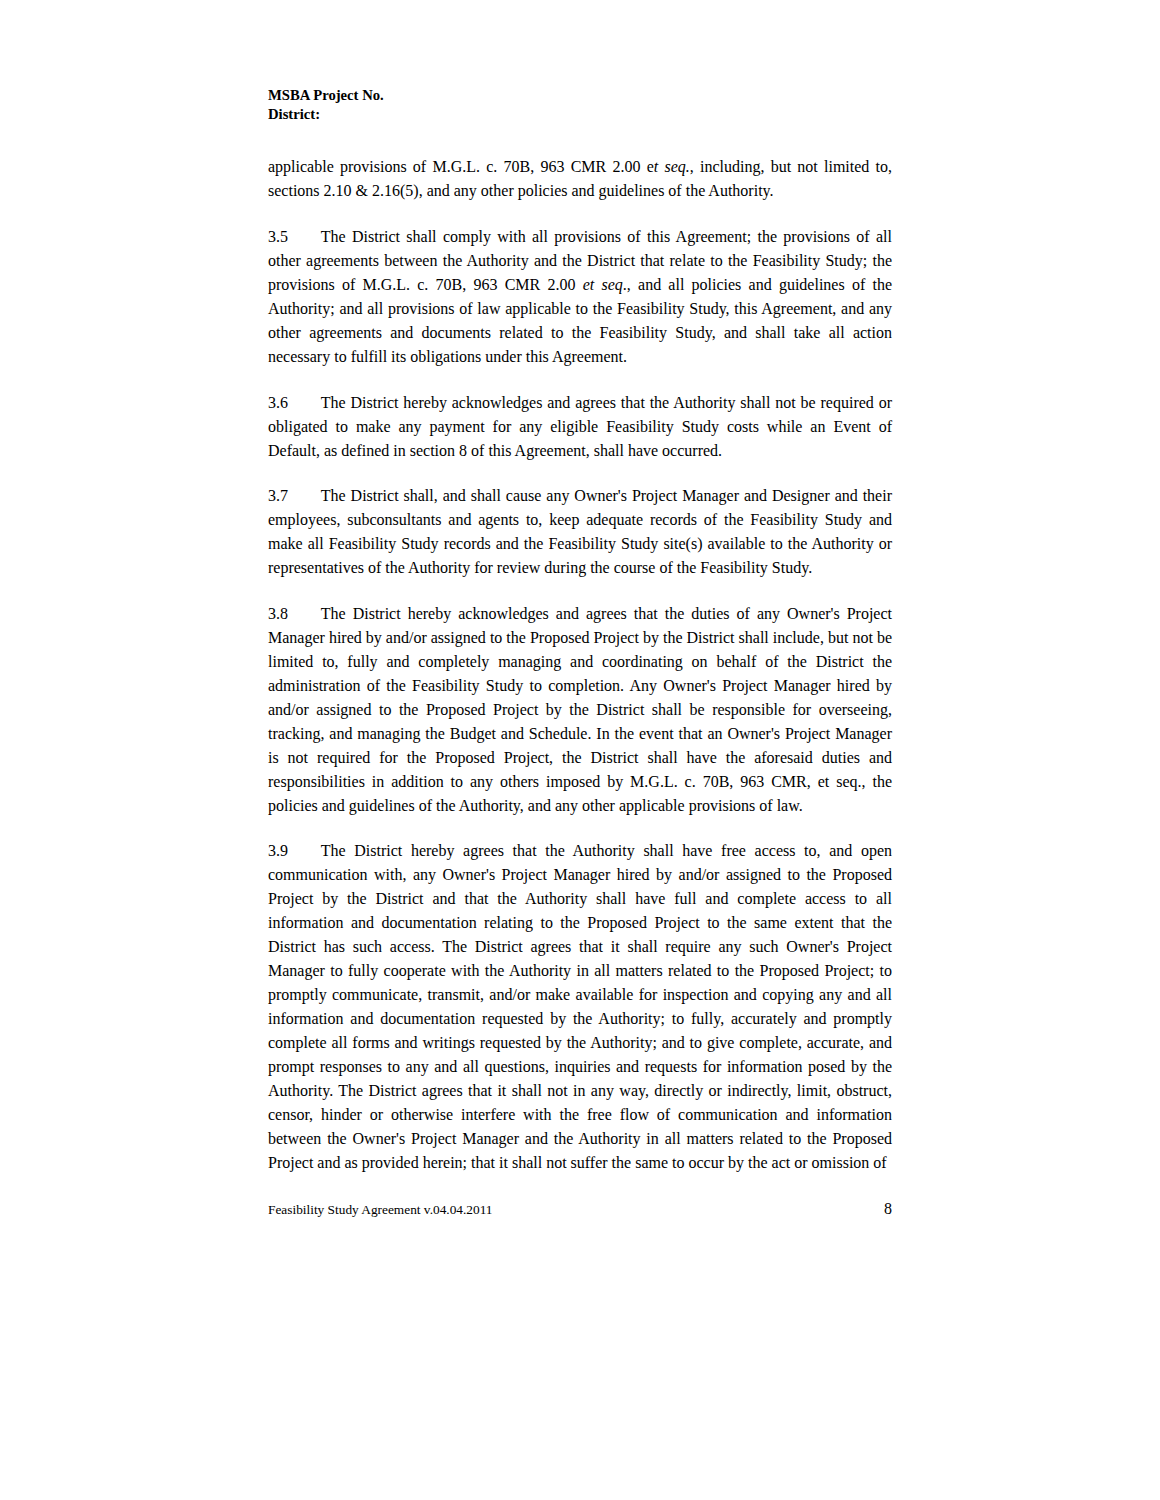MSBA Project No.
District:
applicable provisions of M.G.L. c. 70B, 963 CMR 2.00 et seq., including, but not limited to, sections 2.10 & 2.16(5), and any other policies and guidelines of the Authority.
3.5 The District shall comply with all provisions of this Agreement; the provisions of all other agreements between the Authority and the District that relate to the Feasibility Study; the provisions of M.G.L. c. 70B, 963 CMR 2.00 et seq., and all policies and guidelines of the Authority; and all provisions of law applicable to the Feasibility Study, this Agreement, and any other agreements and documents related to the Feasibility Study, and shall take all action necessary to fulfill its obligations under this Agreement.
3.6 The District hereby acknowledges and agrees that the Authority shall not be required or obligated to make any payment for any eligible Feasibility Study costs while an Event of Default, as defined in section 8 of this Agreement, shall have occurred.
3.7 The District shall, and shall cause any Owner's Project Manager and Designer and their employees, subconsultants and agents to, keep adequate records of the Feasibility Study and make all Feasibility Study records and the Feasibility Study site(s) available to the Authority or representatives of the Authority for review during the course of the Feasibility Study.
3.8 The District hereby acknowledges and agrees that the duties of any Owner's Project Manager hired by and/or assigned to the Proposed Project by the District shall include, but not be limited to, fully and completely managing and coordinating on behalf of the District the administration of the Feasibility Study to completion. Any Owner's Project Manager hired by and/or assigned to the Proposed Project by the District shall be responsible for overseeing, tracking, and managing the Budget and Schedule. In the event that an Owner's Project Manager is not required for the Proposed Project, the District shall have the aforesaid duties and responsibilities in addition to any others imposed by M.G.L. c. 70B, 963 CMR, et seq., the policies and guidelines of the Authority, and any other applicable provisions of law.
3.9 The District hereby agrees that the Authority shall have free access to, and open communication with, any Owner's Project Manager hired by and/or assigned to the Proposed Project by the District and that the Authority shall have full and complete access to all information and documentation relating to the Proposed Project to the same extent that the District has such access. The District agrees that it shall require any such Owner's Project Manager to fully cooperate with the Authority in all matters related to the Proposed Project; to promptly communicate, transmit, and/or make available for inspection and copying any and all information and documentation requested by the Authority; to fully, accurately and promptly complete all forms and writings requested by the Authority; and to give complete, accurate, and prompt responses to any and all questions, inquiries and requests for information posed by the Authority. The District agrees that it shall not in any way, directly or indirectly, limit, obstruct, censor, hinder or otherwise interfere with the free flow of communication and information between the Owner's Project Manager and the Authority in all matters related to the Proposed Project and as provided herein; that it shall not suffer the same to occur by the act or omission of
Feasibility Study Agreement v.04.04.2011 8